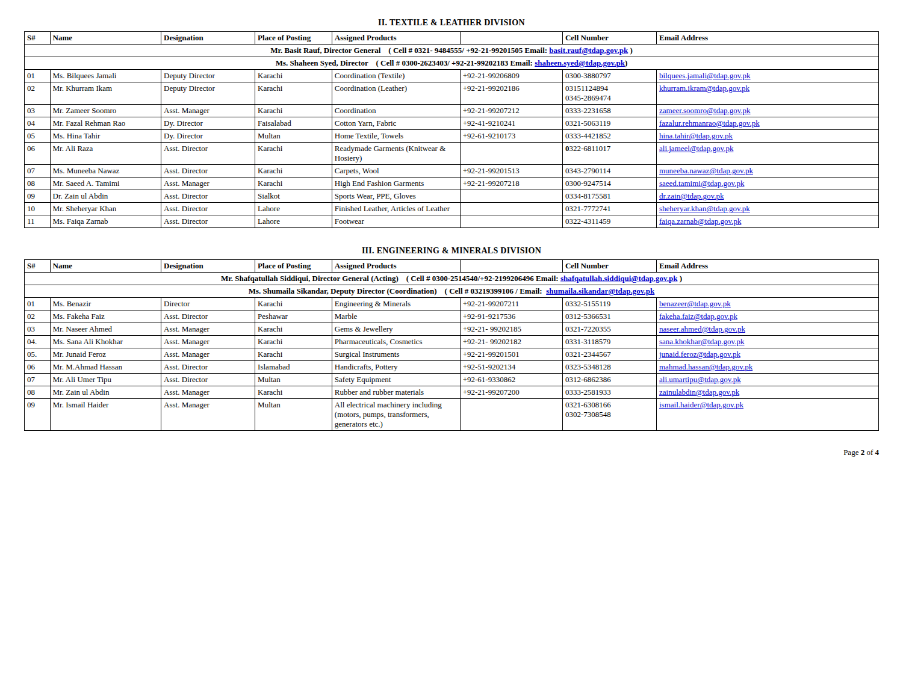II. TEXTILE & LEATHER DIVISION
| S# | Name | Designation | Place of Posting | Assigned Products | | Cell Number | Email Address |
| --- | --- | --- | --- | --- | --- | --- | --- |
| Mr. Basit Rauf, Director General ( Cell # 0321- 9484555/ +92-21-99201505 Email: basit.rauf@tdap.gov.pk ) |
| Ms. Shaheen Syed, Director ( Cell # 0300-2623403/ +92-21-99202183 Email: shaheen.syed@tdap.gov.pk ) |
| 01 | Ms. Bilquees Jamali | Deputy Director | Karachi | Coordination (Textile) | +92-21-99206809 | 0300-3880797 | bilquees.jamali@tdap.gov.pk |
| 02 | Mr. Khurram Ikam | Deputy Director | Karachi | Coordination (Leather) | +92-21-99202186 | 03151124894 0345-2869474 | khurram.ikram@tdap.gov.pk |
| 03 | Mr. Zameer Soomro | Asst. Manager | Karachi | Coordination | +92-21-99207212 | 0333-2231658 | zameer.soomro@tdap.gov.pk |
| 04 | Mr. Fazal Rehman Rao | Dy. Director | Faisalabad | Cotton Yarn, Fabric | +92-41-9210241 | 0321-5063119 | fazalur.rehmanrao@tdap.gov.pk |
| 05 | Ms. Hina Tahir | Dy. Director | Multan | Home Textile, Towels | +92-61-9210173 | 0333-4421852 | hina.tahir@tdap.gov.pk |
| 06 | Mr. Ali Raza | Asst. Director | Karachi | Readymade Garments (Knitwear & Hosiery) | | 0 322-6811017 | ali.jameel@tdap.gov.pk |
| 07 | Ms. Muneeba Nawaz | Asst. Director | Karachi | Carpets, Wool | +92-21-99201513 | 0343-2790114 | muneeba.nawaz@tdap.gov.pk |
| 08 | Mr. Saeed A. Tamimi | Asst. Manager | Karachi | High End Fashion Garments | +92-21-99207218 | 0300-9247514 | saeed.tamimi@tdap.gov.pk |
| 09 | Dr. Zain ul Abdin | Asst. Director | Sialkot | Sports Wear, PPE, Gloves | | 0334-8175581 | dr.zain@tdap.gov.pk |
| 10 | Mr. Sheheryar Khan | Asst. Director | Lahore | Finished Leather, Articles of Leather | | 0321-7772741 | sheheryar.khan@tdap.gov.pk |
| 11 | Ms. Faiqa Zarnab | Asst. Director | Lahore | Footwear | | 0322-4311459 | faiqa.zarnab@tdap.gov.pk |
III. ENGINEERING & MINERALS DIVISION
| S# | Name | Designation | Place of Posting | Assigned Products | | Cell Number | Email Address |
| --- | --- | --- | --- | --- | --- | --- | --- |
| Mr. Shafqatullah Siddiqui, Director General (Acting) ( Cell # 0300-2514540/+92-2199206496 Email: shafqatullah.siddiqui@tdap.gov.pk ) |
| Ms. Shumaila Sikandar, Deputy Director (Coordination) ( Cell # 03219399106 / Email: shumaila.sikandar@tdap.gov.pk |
| 01 | Ms. Benazir | Director | Karachi | Engineering & Minerals | +92-21-99207211 | 0332-5155119 | benazeer@tdap.gov.pk |
| 02 | Ms. Fakeha Faiz | Asst. Director | Peshawar | Marble | +92-91-9217536 | 0312-5366531 | fakeha.faiz@tdap.gov.pk |
| 03 | Mr. Naseer Ahmed | Asst. Manager | Karachi | Gems & Jewellery | +92-21- 99202185 | 0321-7220355 | naseer.ahmed@tdap.gov.pk |
| 04. | Ms. Sana Ali Khokhar | Asst. Manager | Karachi | Pharmaceuticals, Cosmetics | +92-21- 99202182 | 0331-3118579 | sana.khokhar@tdap.gov.pk |
| 05. | Mr. Junaid Feroz | Asst. Manager | Karachi | Surgical Instruments | +92-21-99201501 | 0321-2344567 | junaid.feroz@tdap.gov.pk |
| 06 | Mr. M.Ahmad Hassan | Asst. Director | Islamabad | Handicrafts, Pottery | +92-51-9202134 | 0323-5348128 | mahmad.hassan@tdap.gov.pk |
| 07 | Mr. Ali Umer Tipu | Asst. Director | Multan | Safety Equipment | +92-61-9330862 | 0312-6862386 | ali.umartipu@tdap.gov.pk |
| 08 | Mr. Zain ul Abdin | Asst. Manager | Karachi | Rubber and rubber materials | +92-21-99207200 | 0333-2581933 | zainulabdin@tdap.gov.pk |
| 09 | Mr. Ismail Haider | Asst. Manager | Multan | All electrical machinery including (motors, pumps, transformers, generators etc.) | | 0321-6308166 0302-7308548 | ismail.haider@tdap.gov.pk |
Page 2 of 4